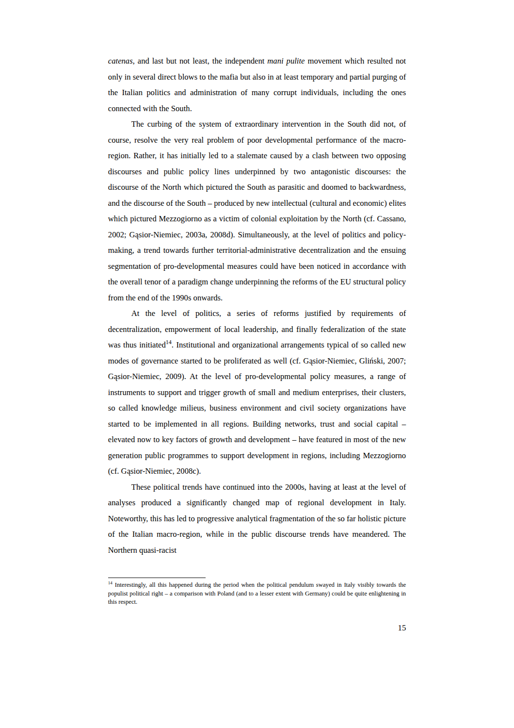catenas, and last but not least, the independent mani pulite movement which resulted not only in several direct blows to the mafia but also in at least temporary and partial purging of the Italian politics and administration of many corrupt individuals, including the ones connected with the South.
The curbing of the system of extraordinary intervention in the South did not, of course, resolve the very real problem of poor developmental performance of the macro-region. Rather, it has initially led to a stalemate caused by a clash between two opposing discourses and public policy lines underpinned by two antagonistic discourses: the discourse of the North which pictured the South as parasitic and doomed to backwardness, and the discourse of the South – produced by new intellectual (cultural and economic) elites which pictured Mezzogiorno as a victim of colonial exploitation by the North (cf. Cassano, 2002; Gąsior-Niemiec, 2003a, 2008d). Simultaneously, at the level of politics and policy-making, a trend towards further territorial-administrative decentralization and the ensuing segmentation of pro-developmental measures could have been noticed in accordance with the overall tenor of a paradigm change underpinning the reforms of the EU structural policy from the end of the 1990s onwards.
At the level of politics, a series of reforms justified by requirements of decentralization, empowerment of local leadership, and finally federalization of the state was thus initiated14. Institutional and organizational arrangements typical of so called new modes of governance started to be proliferated as well (cf. Gąsior-Niemiec, Gliński, 2007; Gąsior-Niemiec, 2009). At the level of pro-developmental policy measures, a range of instruments to support and trigger growth of small and medium enterprises, their clusters, so called knowledge milieus, business environment and civil society organizations have started to be implemented in all regions. Building networks, trust and social capital – elevated now to key factors of growth and development – have featured in most of the new generation public programmes to support development in regions, including Mezzogiorno (cf. Gąsior-Niemiec, 2008c).
These political trends have continued into the 2000s, having at least at the level of analyses produced a significantly changed map of regional development in Italy. Noteworthy, this has led to progressive analytical fragmentation of the so far holistic picture of the Italian macro-region, while in the public discourse trends have meandered. The Northern quasi-racist
14 Interestingly, all this happened during the period when the political pendulum swayed in Italy visibly towards the populist political right – a comparison with Poland (and to a lesser extent with Germany) could be quite enlightening in this respect.
15